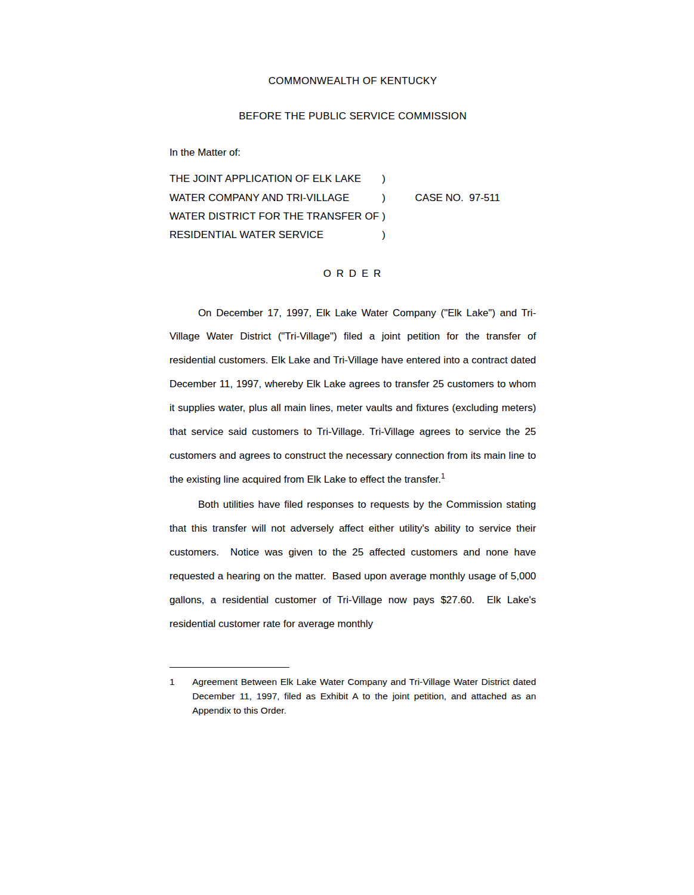COMMONWEALTH OF KENTUCKY
BEFORE THE PUBLIC SERVICE COMMISSION
In the Matter of:
| THE JOINT APPLICATION OF ELK LAKE | ) | |
| WATER COMPANY AND TRI-VILLAGE | ) | CASE NO. 97-511 |
| WATER DISTRICT FOR THE TRANSFER OF | ) | |
| RESIDENTIAL WATER SERVICE | ) | |
O R D E R
On December 17, 1997, Elk Lake Water Company ("Elk Lake") and Tri-Village Water District ("Tri-Village") filed a joint petition for the transfer of residential customers. Elk Lake and Tri-Village have entered into a contract dated December 11, 1997, whereby Elk Lake agrees to transfer 25 customers to whom it supplies water, plus all main lines, meter vaults and fixtures (excluding meters) that service said customers to Tri-Village. Tri-Village agrees to service the 25 customers and agrees to construct the necessary connection from its main line to the existing line acquired from Elk Lake to effect the transfer.1
Both utilities have filed responses to requests by the Commission stating that this transfer will not adversely affect either utility's ability to service their customers. Notice was given to the 25 affected customers and none have requested a hearing on the matter. Based upon average monthly usage of 5,000 gallons, a residential customer of Tri-Village now pays $27.60. Elk Lake's residential customer rate for average monthly
1
Agreement Between Elk Lake Water Company and Tri-Village Water District dated December 11, 1997, filed as Exhibit A to the joint petition, and attached as an Appendix to this Order.